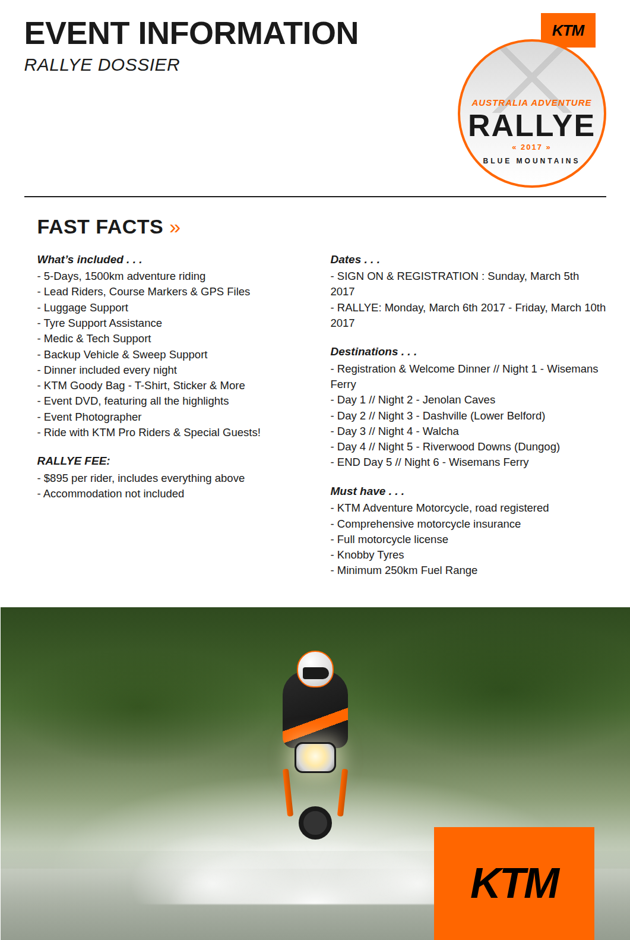Event Information
Rallye Dossier
KTM
Australia Adventure
RALLYE
« 2017 »
Blue Mountains
Fast Facts »
What’s included . . .
5-Days, 1500km adventure riding
Lead Riders, Course Markers & GPS Files
Luggage Support
Tyre Support Assistance
Medic & Tech Support
Backup Vehicle & Sweep Support
Dinner included every night
KTM Goody Bag - T-Shirt, Sticker & More
Event DVD, featuring all the highlights
Event Photographer
Ride with KTM Pro Riders & Special Guests!
RALLYE FEE:
$895 per rider, includes everything above
Accommodation not included
Dates . . .
SIGN ON & REGISTRATION : Sunday, March 5th 2017
RALLYE: Monday, March 6th 2017 - Friday, March 10th 2017
Destinations . . .
Registration & Welcome Dinner // Night 1 - Wisemans Ferry
Day 1 // Night 2 - Jenolan Caves
Day 2 // Night 3 - Dashville (Lower Belford)
Day 3 // Night 4 - Walcha
Day 4 // Night 5 - Riverwood Downs (Dungog)
END Day 5 // Night 6 - Wisemans Ferry
Must have . . .
KTM Adventure Motorcycle, road registered
Comprehensive motorcycle insurance
Full motorcycle license
Knobby Tyres
Minimum 250km Fuel Range
KTM